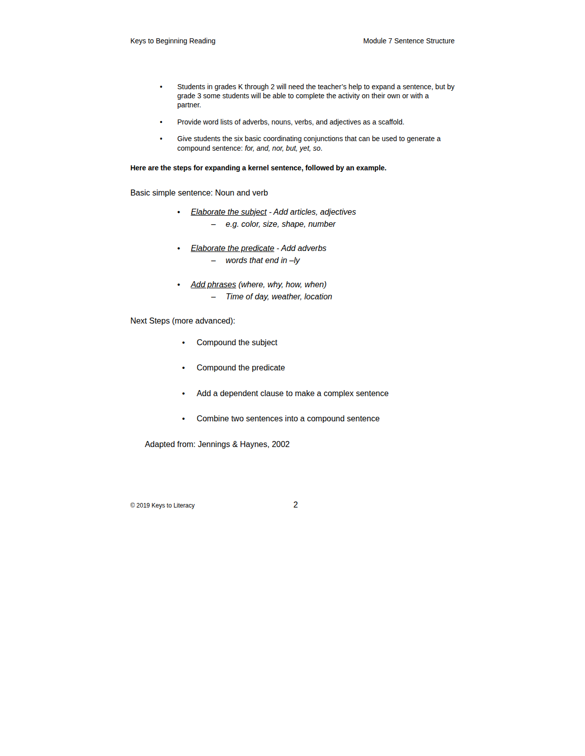Keys to Beginning Reading
Module 7 Sentence Structure
Students in grades K through 2 will need the teacher’s help to expand a sentence, but by grade 3 some students will be able to complete the activity on their own or with a partner.
Provide word lists of adverbs, nouns, verbs, and adjectives as a scaffold.
Give students the six basic coordinating conjunctions that can be used to generate a compound sentence: for, and, nor, but, yet, so.
Here are the steps for expanding a kernel sentence, followed by an example.
Basic simple sentence: Noun and verb
Elaborate the subject - Add articles, adjectives
e.g. color, size, shape, number
Elaborate the predicate - Add adverbs
words that end in –ly
Add phrases (where, why, how, when)
Time of day, weather, location
Next Steps (more advanced):
Compound the subject
Compound the predicate
Add a dependent clause to make a complex sentence
Combine two sentences into a compound sentence
Adapted from: Jennings & Haynes, 2002
© 2019 Keys to Literacy
2